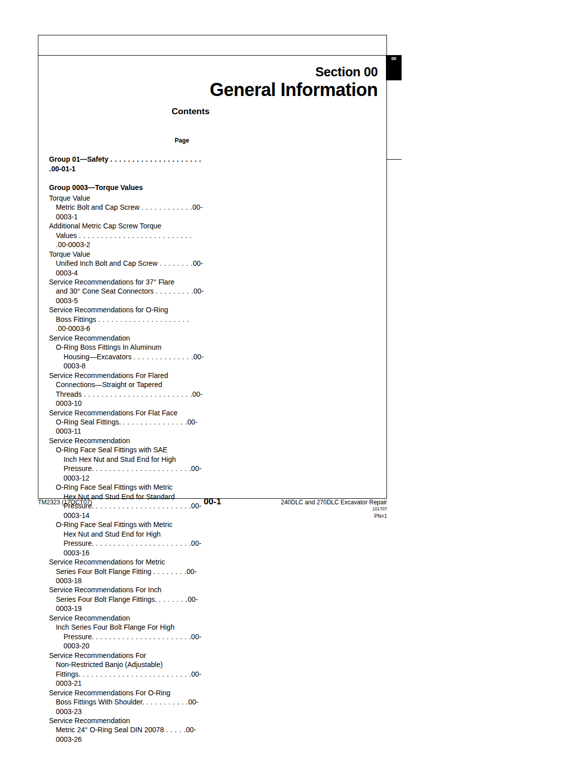00
Section 00
General Information
Contents
Page
Group 01—Safety . . . . . . . . . . . . . . . . . . . . . . 00-01-1
Group 0003—Torque Values
Torque Value
Metric Bolt and Cap Screw . . . . . . . . . . . . 00-0003-1
Additional Metric Cap Screw Torque
Values . . . . . . . . . . . . . . . . . . . . . . . . . . . 00-0003-2
Torque Value
Unified Inch Bolt and Cap Screw . . . . . . . . 00-0003-4
Service Recommendations for 37° Flare
and 30° Cone Seat Connectors . . . . . . . . . 00-0003-5
Service Recommendations for O-Ring
Boss Fittings . . . . . . . . . . . . . . . . . . . . . . 00-0003-6
Service Recommendation
O-Ring Boss Fittings In Aluminum
Housing—Excavators . . . . . . . . . . . . . . 00-0003-8
Service Recommendations For Flared
Connections—Straight or Tapered
Threads . . . . . . . . . . . . . . . . . . . . . . . . . 00-0003-10
Service Recommendations For Flat Face
O-Ring Seal Fittings. . . . . . . . . . . . . . . . 00-0003-11
Service Recommendation
O-Ring Face Seal Fittings with SAE
Inch Hex Nut and Stud End for High
Pressure. . . . . . . . . . . . . . . . . . . . . . . 00-0003-12
O-Ring Face Seal Fittings with Metric
Hex Nut and Stud End for Standard
Pressure. . . . . . . . . . . . . . . . . . . . . . . 00-0003-14
O-Ring Face Seal Fittings with Metric
Hex Nut and Stud End for High
Pressure. . . . . . . . . . . . . . . . . . . . . . . 00-0003-16
Service Recommendations for Metric
Series Four Bolt Flange Fitting . . . . . . . . 00-0003-18
Service Recommendations For Inch
Series Four Bolt Flange Fittings. . . . . . . . 00-0003-19
Service Recommendation
Inch Series Four Bolt Flange For High
Pressure. . . . . . . . . . . . . . . . . . . . . . . 00-0003-20
Service Recommendations For
Non-Restricted Banjo (Adjustable)
Fittings. . . . . . . . . . . . . . . . . . . . . . . . . . 00-0003-21
Service Recommendations For O-Ring
Boss Fittings With Shoulder. . . . . . . . . . . 00-0003-23
Service Recommendation
Metric 24° O-Ring Seal DIN 20078 . . . . . 00-0003-26
TM2323 (17OCT07)
00-1
240DLC and 270DLC Excavator Repair
101707
PN=1